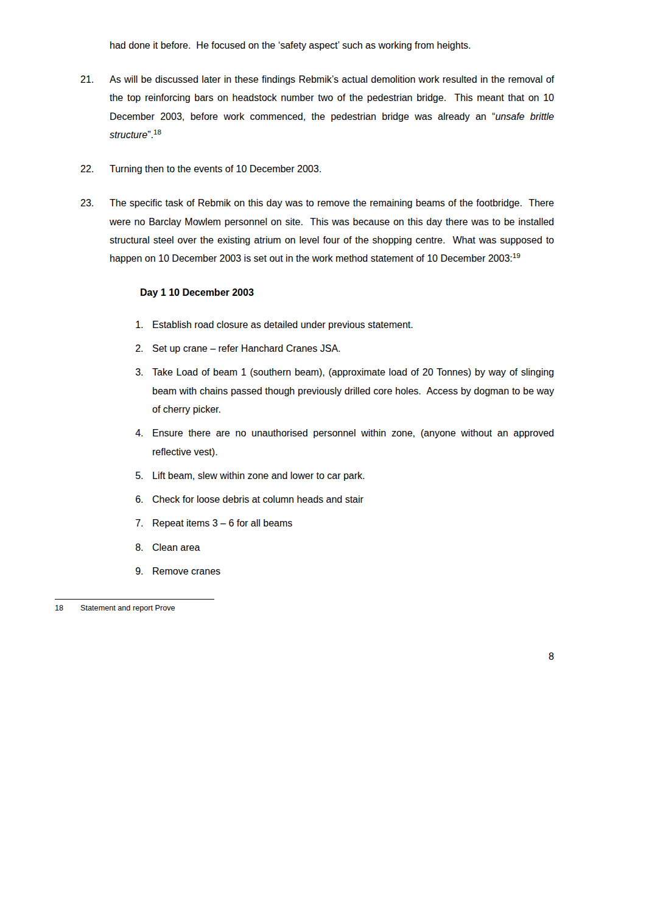had done it before. He focused on the ‘safety aspect’ such as working from heights.
21. As will be discussed later in these findings Rebmik’s actual demolition work resulted in the removal of the top reinforcing bars on headstock number two of the pedestrian bridge. This meant that on 10 December 2003, before work commenced, the pedestrian bridge was already an “unsafe brittle structure”.18
22. Turning then to the events of 10 December 2003.
23. The specific task of Rebmik on this day was to remove the remaining beams of the footbridge. There were no Barclay Mowlem personnel on site. This was because on this day there was to be installed structural steel over the existing atrium on level four of the shopping centre. What was supposed to happen on 10 December 2003 is set out in the work method statement of 10 December 2003:19
Day 1 10 December 2003
Establish road closure as detailed under previous statement.
Set up crane – refer Hanchard Cranes JSA.
Take Load of beam 1 (southern beam), (approximate load of 20 Tonnes) by way of slinging beam with chains passed though previously drilled core holes. Access by dogman to be way of cherry picker.
Ensure there are no unauthorised personnel within zone, (anyone without an approved reflective vest).
Lift beam, slew within zone and lower to car park.
Check for loose debris at column heads and stair
Repeat items 3 – 6 for all beams
Clean area
Remove cranes
18 Statement and report Prove
8